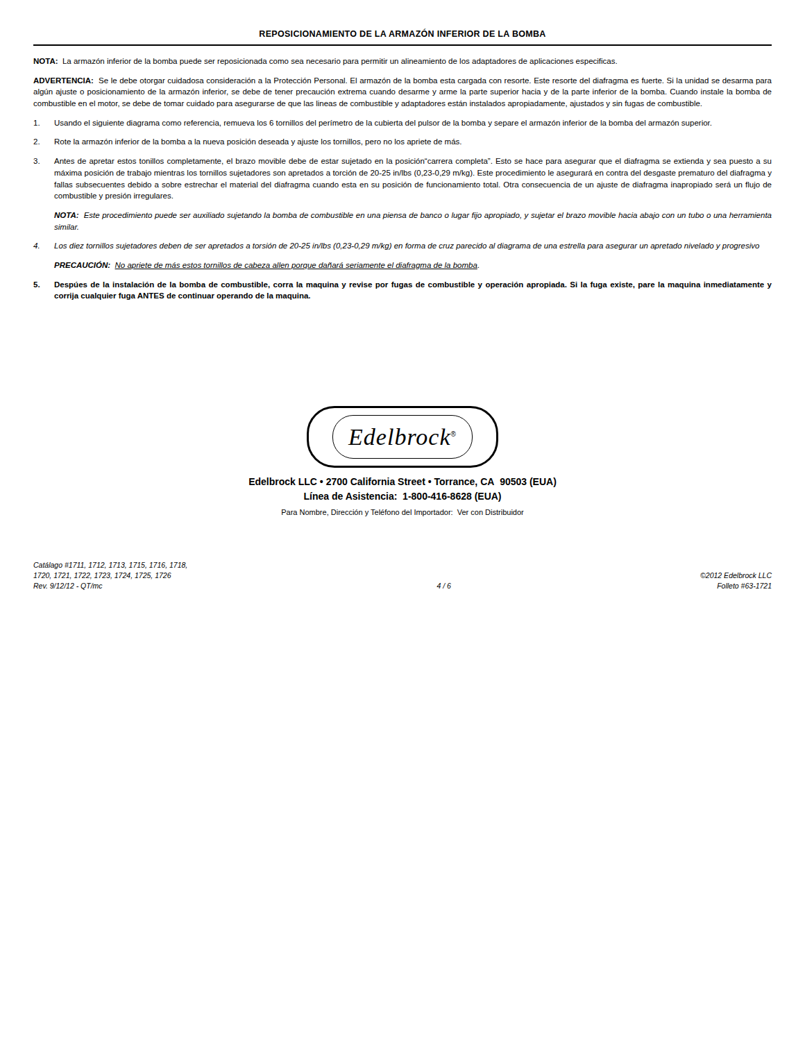Reposicionamiento de la Armazón Inferior de la Bomba
NOTA: La armazón inferior de la bomba puede ser reposicionada como sea necesario para permitir un alineamiento de los adaptadores de aplicaciones especificas.
ADVERTENCIA: Se le debe otorgar cuidadosa consideración a la Protección Personal. El armazón de la bomba esta cargada con resorte. Este resorte del diafragma es fuerte. Si la unidad se desarma para algún ajuste o posicionamiento de la armazón inferior, se debe de tener precaución extrema cuando desarme y arme la parte superior hacia y de la parte inferior de la bomba. Cuando instale la bomba de combustible en el motor, se debe de tomar cuidado para asegurarse de que las lineas de combustible y adaptadores están instalados apropiadamente, ajustados y sin fugas de combustible.
Usando el siguiente diagrama como referencia, remueva los 6 tornillos del perímetro de la cubierta del pulsor de la bomba y separe el armazón inferior de la bomba del armazón superior.
Rote la armazón inferior de la bomba a la nueva posición deseada y ajuste los tornillos, pero no los apriete de más.
Antes de apretar estos tonillos completamente, el brazo movible debe de estar sujetado en la posición“carrera completa”. Esto se hace para asegurar que el diafragma se extienda y sea puesto a su máxima posición de trabajo mientras los tornillos sujetadores son apretados a torción de 20-25 in/lbs (0,23-0,29 m/kg). Este procedimiento le asegurará en contra del desgaste prematuro del diafragma y fallas subsecuentes debido a sobre estrechar el material del diafragma cuando esta en su posición de funcionamiento total. Otra consecuencia de un ajuste de diafragma inapropiado será un flujo de combustible y presión irregulares.
NOTA: Este procedimiento puede ser auxiliado sujetando la bomba de combustible en una piensa de banco o lugar fijo apropiado, y sujetar el brazo movible hacia abajo con un tubo o una herramienta similar.
Los diez tornillos sujetadores deben de ser apretados a torsión de 20-25 in/lbs (0,23-0,29 m/kg) en forma de cruz parecido al diagrama de una estrella para asegurar un apretado nivelado y progresivo
PRECAUCIÓN: No apriete de más estos tornillos de cabeza allen porque dañará seriamente el diafragma de la bomba.
Despúes de la instalación de la bomba de combustible, corra la maquina y revise por fugas de combustible y operación apropiada. Si la fuga existe, pare la maquina inmediatamente y corrija cualquier fuga ANTES de continuar operando de la maquina.
Edelbrock®
Edelbrock LLC • 2700 California Street • Torrance, CA 90503 (EUA)
Línea de Asistencia: 1-800-416-8628 (EUA) Para Nombre, Dirección y Teléfono del Importador: Ver con Distribuidor
Catálago #1711, 1712, 1713, 1715, 1716, 1718,
1720, 1721, 1722, 1723, 1724, 1725, 1726
Rev. 9/12/12 - QT/mc
4 / 6
©2012 Edelbrock LLC
Folleto #63-1721